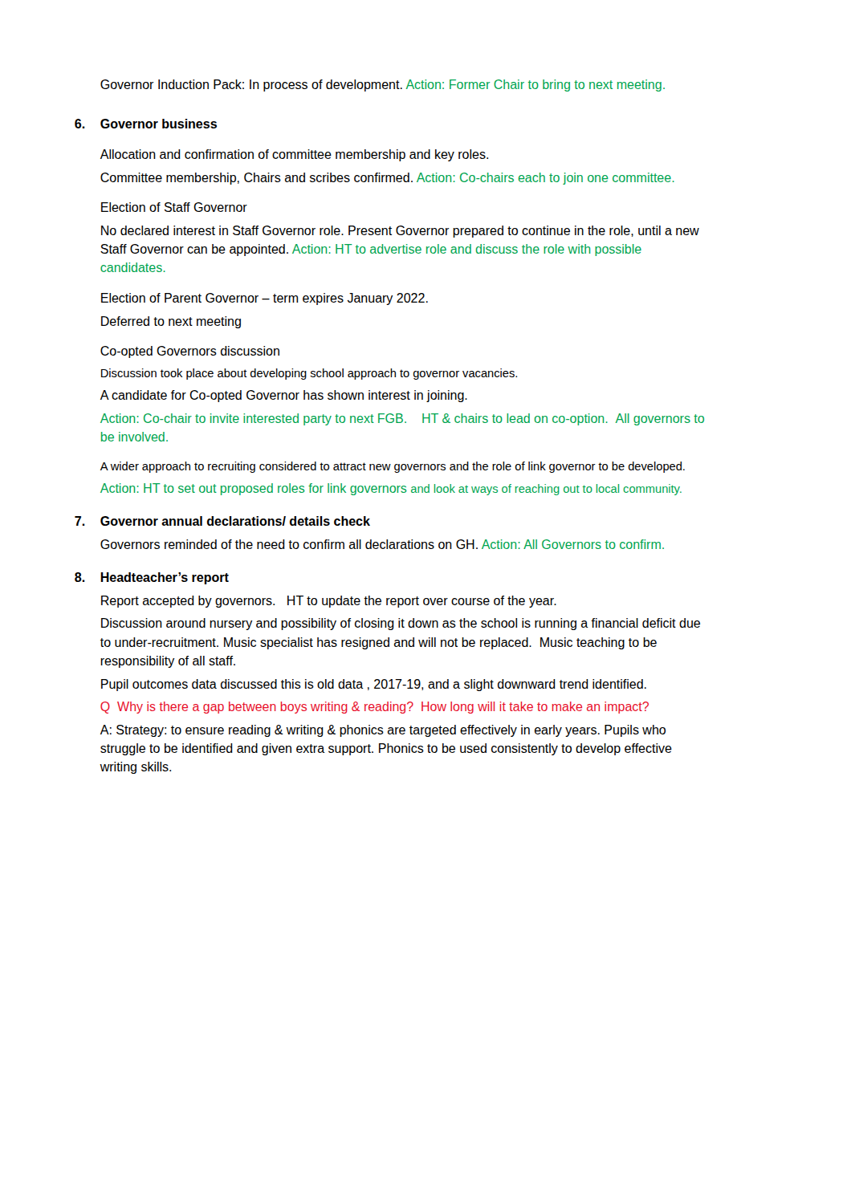Governor Induction Pack: In process of development. Action: Former Chair to bring to next meeting.
Governor business
Allocation and confirmation of committee membership and key roles.
Committee membership, Chairs and scribes confirmed. Action: Co-chairs each to join one committee.
Election of Staff Governor
No declared interest in Staff Governor role. Present Governor prepared to continue in the role, until a new Staff Governor can be appointed. Action: HT to advertise role and discuss the role with possible candidates.
Election of Parent Governor – term expires January 2022.
Deferred to next meeting
Co-opted Governors discussion
Discussion took place about developing school approach to governor vacancies.
A candidate for Co-opted Governor has shown interest in joining.
Action: Co-chair to invite interested party to next FGB. HT & chairs to lead on co-option. All governors to be involved.
A wider approach to recruiting considered to attract new governors and the role of link governor to be developed.
Action: HT to set out proposed roles for link governors and look at ways of reaching out to local community.
Governor annual declarations/ details check
Governors reminded of the need to confirm all declarations on GH. Action: All Governors to confirm.
Headteacher’s report
Report accepted by governors. HT to update the report over course of the year.
Discussion around nursery and possibility of closing it down as the school is running a financial deficit due to under-recruitment. Music specialist has resigned and will not be replaced. Music teaching to be responsibility of all staff.
Pupil outcomes data discussed this is old data , 2017-19, and a slight downward trend identified.
Q Why is there a gap between boys writing & reading? How long will it take to make an impact?
A: Strategy: to ensure reading & writing & phonics are targeted effectively in early years. Pupils who struggle to be identified and given extra support. Phonics to be used consistently to develop effective writing skills.